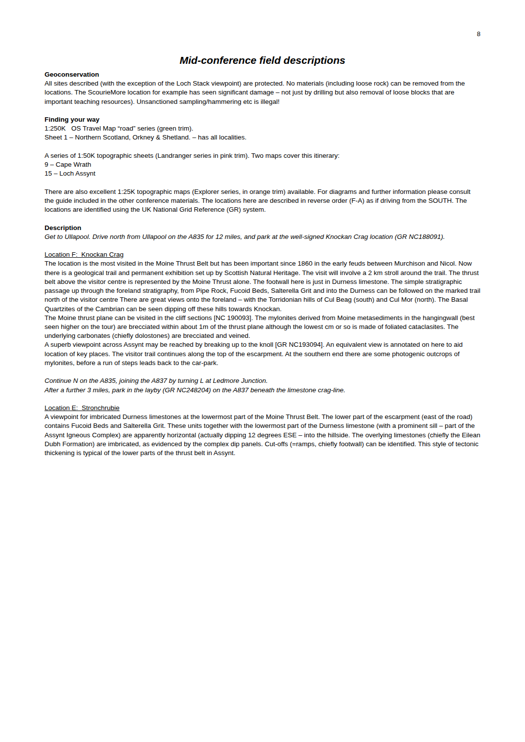8
Mid-conference field descriptions
Geoconservation
All sites described (with the exception of the Loch Stack viewpoint) are protected. No materials (including loose rock) can be removed from the locations. The ScourieMore location for example has seen significant damage – not just by drilling but also removal of loose blocks that are important teaching resources). Unsanctioned sampling/hammering etc is illegal!
Finding your way
1:250K OS Travel Map “road” series (green trim).
Sheet 1 – Northern Scotland, Orkney & Shetland. – has all localities.
A series of 1:50K topographic sheets (Landranger series in pink trim). Two maps cover this itinerary:
9 – Cape Wrath
15 – Loch Assynt
There are also excellent 1:25K topographic maps (Explorer series, in orange trim) available. For diagrams and further information please consult the guide included in the other conference materials. The locations here are described in reverse order (F-A) as if driving from the SOUTH. The locations are identified using the UK National Grid Reference (GR) system.
Description
Get to Ullapool. Drive north from Ullapool on the A835 for 12 miles, and park at the well-signed Knockan Crag location (GR NC188091).
Location F: Knockan Crag
The location is the most visited in the Moine Thrust Belt but has been important since 1860 in the early feuds between Murchison and Nicol. Now there is a geological trail and permanent exhibition set up by Scottish Natural Heritage. The visit will involve a 2 km stroll around the trail. The thrust belt above the visitor centre is represented by the Moine Thrust alone. The footwall here is just in Durness limestone. The simple stratigraphic passage up through the foreland stratigraphy, from Pipe Rock, Fucoid Beds, Salterella Grit and into the Durness can be followed on the marked trail north of the visitor centre There are great views onto the foreland – with the Torridonian hills of Cul Beag (south) and Cul Mor (north). The Basal Quartzites of the Cambrian can be seen dipping off these hills towards Knockan.
The Moine thrust plane can be visited in the cliff sections [NC 190093]. The mylonites derived from Moine metasediments in the hangingwall (best seen higher on the tour) are brecciated within about 1m of the thrust plane although the lowest cm or so is made of foliated cataclasites. The underlying carbonates (chiefly dolostones) are brecciated and veined.
A superb viewpoint across Assynt may be reached by breaking up to the knoll [GR NC193094]. An equivalent view is annotated on here to aid location of key places. The visitor trail continues along the top of the escarpment. At the southern end there are some photogenic outcrops of mylonites, before a run of steps leads back to the car-park.
Continue N on the A835, joining the A837 by turning L at Ledmore Junction.
After a further 3 miles, park in the layby (GR NC248204) on the A837 beneath the limestone crag-line.
Location E: Stronchrubie
A viewpoint for imbricated Durness limestones at the lowermost part of the Moine Thrust Belt. The lower part of the escarpment (east of the road) contains Fucoid Beds and Salterella Grit. These units together with the lowermost part of the Durness limestone (with a prominent sill – part of the Assynt Igneous Complex) are apparently horizontal (actually dipping 12 degrees ESE – into the hillside. The overlying limestones (chiefly the Eilean Dubh Formation) are imbricated, as evidenced by the complex dip panels. Cut-offs (=ramps, chiefly footwall) can be identified. This style of tectonic thickening is typical of the lower parts of the thrust belt in Assynt.